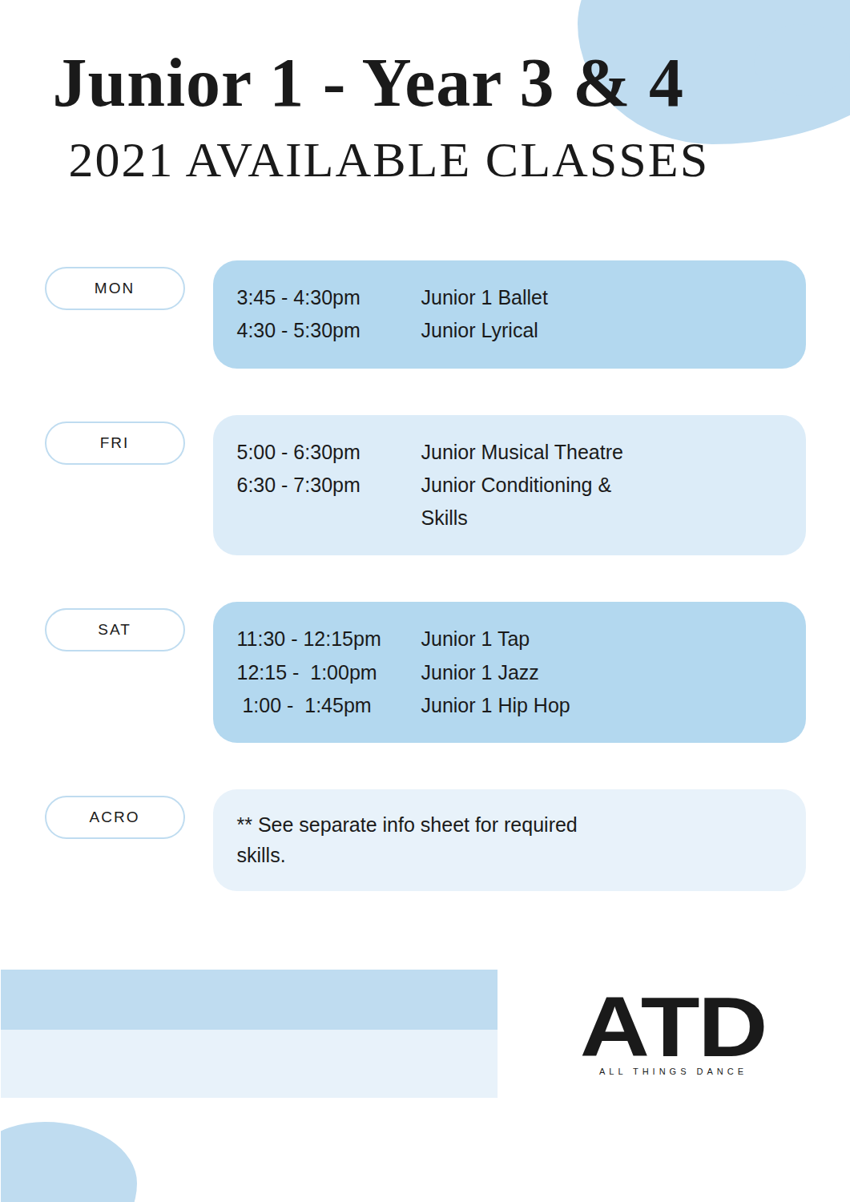Junior 1 - Year 3 & 4
2021 AVAILABLE CLASSES
MON
3:45 - 4:30pm Junior 1 Ballet
4:30 - 5:30pm Junior Lyrical
FRI
5:00 - 6:30pm Junior Musical Theatre
6:30 - 7:30pm Junior Conditioning &
Skills
SAT
11:30 - 12:15pm Junior 1 Tap
12:15 - 1:00pm Junior 1 Jazz
1:00 - 1:45pm Junior 1 Hip Hop
ACRO
** See separate info sheet for required
skills.
ATD
ALL THINGS DANCE